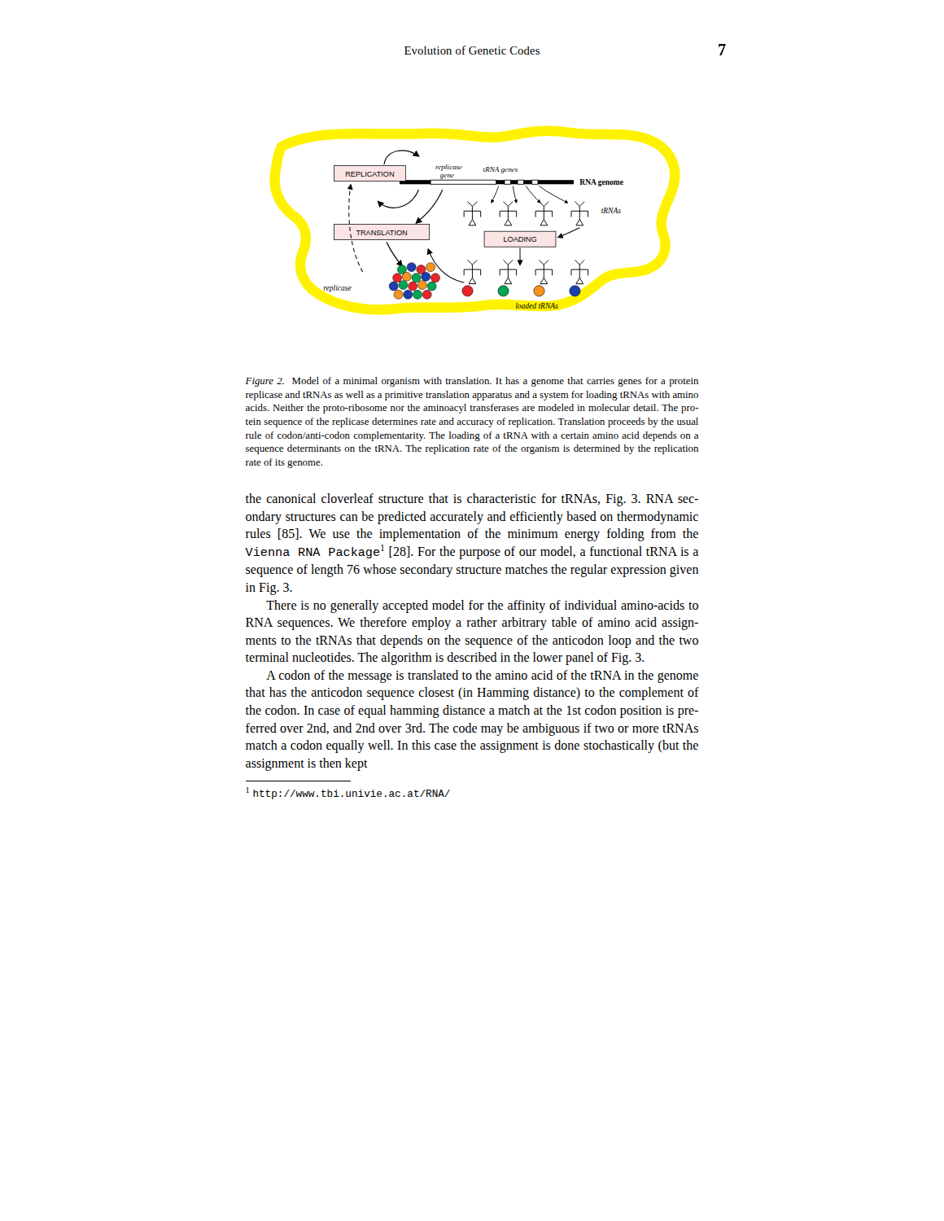Evolution of Genetic Codes 7
RNA genome tRNA genes replicase gene REPLICATION TRANSLATION LOADING tRNAs loaded tRNAs replicase
Figure 2. Model of a minimal organism with translation. It has a genome that carries genes for a protein replicase and tRNAs as well as a primitive translation apparatus and a system for loading tRNAs with amino acids. Neither the proto-ribosome nor the aminoacyl transferases are modeled in molecular detail. The protein sequence of the replicase determines rate and accuracy of replication. Translation proceeds by the usual rule of codon/anti-codon complementarity. The loading of a tRNA with a certain amino acid depends on a sequence determinants on the tRNA. The replication rate of the organism is determined by the replication rate of its genome.
the canonical cloverleaf structure that is characteristic for tRNAs, Fig. 3. RNA secondary structures can be predicted accurately and efficiently based on thermodynamic rules [85]. We use the implementation of the minimum energy folding from the Vienna RNA Package1 [28]. For the purpose of our model, a functional tRNA is a sequence of length 76 whose secondary structure matches the regular expression given in Fig. 3.
There is no generally accepted model for the affinity of individual amino-acids to RNA sequences. We therefore employ a rather arbitrary table of amino acid assignments to the tRNAs that depends on the sequence of the anticodon loop and the two terminal nucleotides. The algorithm is described in the lower panel of Fig. 3.
A codon of the message is translated to the amino acid of the tRNA in the genome that has the anticodon sequence closest (in Hamming distance) to the complement of the codon. In case of equal hamming distance a match at the 1st codon position is preferred over 2nd, and 2nd over 3rd. The code may be ambiguous if two or more tRNAs match a codon equally well. In this case the assignment is done stochastically (but the assignment is then kept
1 http://www.tbi.univie.ac.at/RNA/